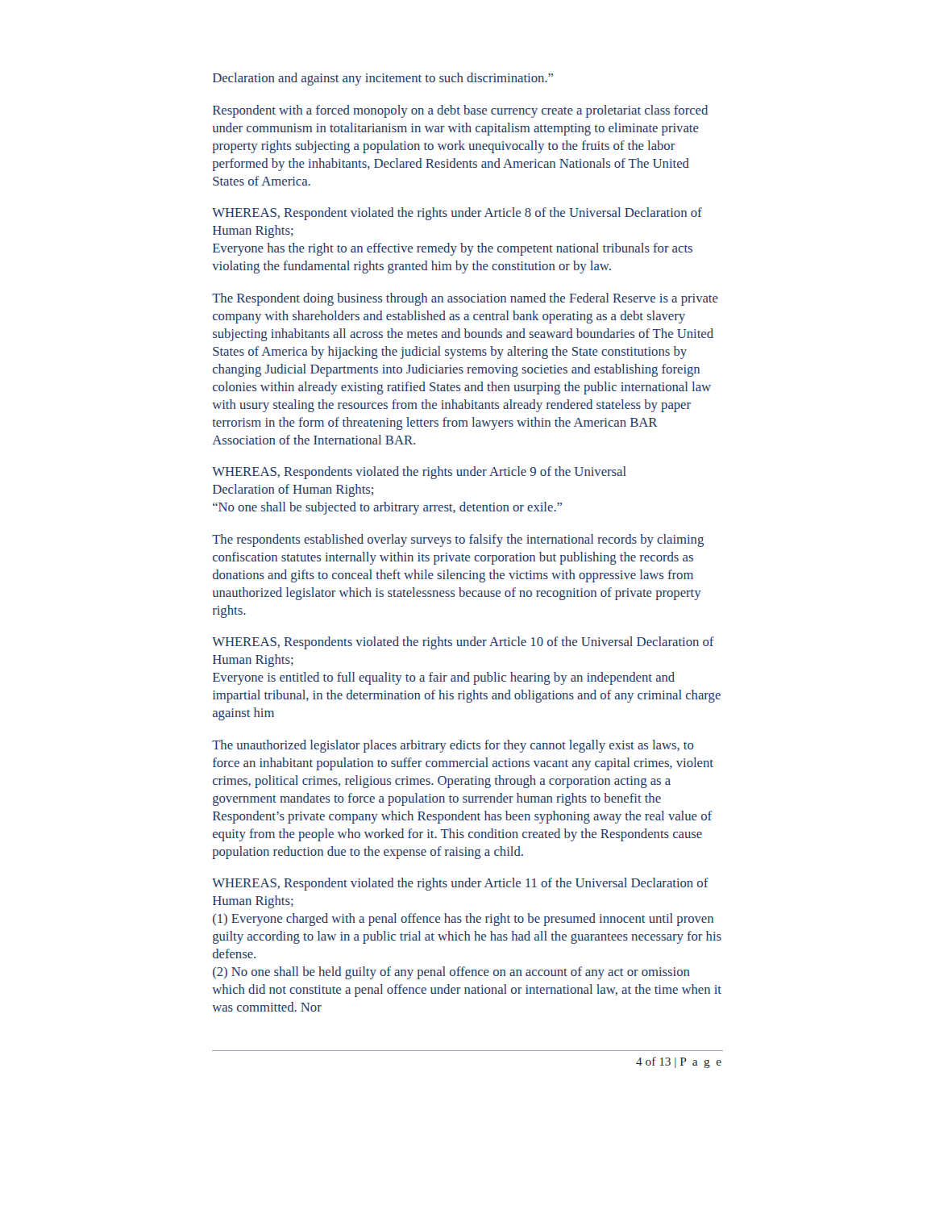Declaration and against any incitement to such discrimination.”
Respondent with a forced monopoly on a debt base currency create a proletariat class forced under communism in totalitarianism in war with capitalism attempting to eliminate private property rights subjecting a population to work unequivocally to the fruits of the labor performed by the inhabitants, Declared Residents and American Nationals of The United States of America.
WHEREAS, Respondent violated the rights under Article 8 of the Universal Declaration of Human Rights;
Everyone has the right to an effective remedy by the competent national tribunals for acts violating the fundamental rights granted him by the constitution or by law.
The Respondent doing business through an association named the Federal Reserve is a private company with shareholders and established as a central bank operating as a debt slavery subjecting inhabitants all across the metes and bounds and seaward boundaries of The United States of America by hijacking the judicial systems by altering the State constitutions by changing Judicial Departments into Judiciaries removing societies and establishing foreign colonies within already existing ratified States and then usurping the public international law with usury stealing the resources from the inhabitants already rendered stateless by paper terrorism in the form of threatening letters from lawyers within the American BAR Association of the International BAR.
WHEREAS, Respondents violated the rights under Article 9 of the Universal
Declaration of Human Rights;
“No one shall be subjected to arbitrary arrest, detention or exile.”
The respondents established overlay surveys to falsify the international records by claiming confiscation statutes internally within its private corporation but publishing the records as donations and gifts to conceal theft while silencing the victims with oppressive laws from unauthorized legislator which is statelessness because of no recognition of private property rights.
WHEREAS, Respondents violated the rights under Article 10 of the Universal Declaration of Human Rights;
Everyone is entitled to full equality to a fair and public hearing by an independent and impartial tribunal, in the determination of his rights and obligations and of any criminal charge against him
The unauthorized legislator places arbitrary edicts for they cannot legally exist as laws, to force an inhabitant population to suffer commercial actions vacant any capital crimes, violent crimes, political crimes, religious crimes. Operating through a corporation acting as a government mandates to force a population to surrender human rights to benefit the Respondent’s private company which Respondent has been syphoning away the real value of equity from the people who worked for it. This condition created by the Respondents cause population reduction due to the expense of raising a child.
WHEREAS, Respondent violated the rights under Article 11 of the Universal Declaration of Human Rights;
(1) Everyone charged with a penal offence has the right to be presumed innocent until proven guilty according to law in a public trial at which he has had all the guarantees necessary for his defense.
(2) No one shall be held guilty of any penal offence on an account of any act or omission which did not constitute a penal offence under national or international law, at the time when it was committed. Nor
4 of 13 | P a g e